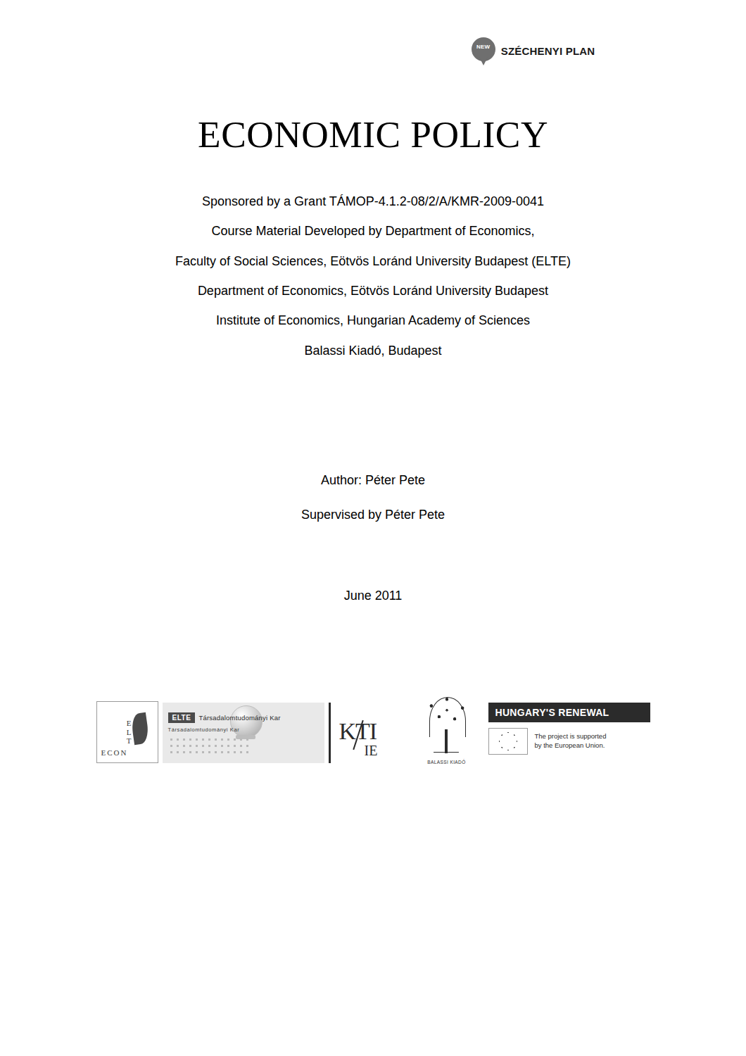NEW SZÉCHENYI PLAN
ECONOMIC POLICY
Sponsored by a Grant TÁMOP-4.1.2-08/2/A/KMR-2009-0041
Course Material Developed by Department of Economics,
Faculty of Social Sciences, Eötvös Loránd University Budapest (ELTE)
Department of Economics, Eötvös Loránd University Budapest
Institute of Economics, Hungarian Academy of Sciences
Balassi Kiadó, Budapest
Author: Péter Pete
Supervised by Péter Pete
June 2011
E
L
T
ECON
ELTE
Társadalomtudományi Kar
Társadalomtudományi Kar
KTI
IE
BALASSI KIADÓ
HUNGARY'S RENEWAL
The project is supported
by the European Union.